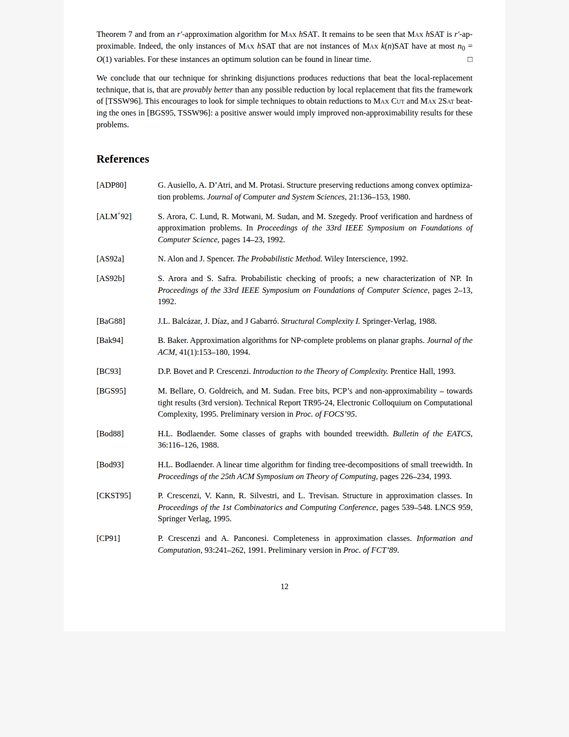Theorem 7 and from an r′-approximation algorithm for Max hSAT. It remains to be seen that Max hSAT is r′-approximable. Indeed, the only instances of Max hSAT that are not instances of Max k(n)SAT have at most n0 = O(1) variables. For these instances an optimum solution can be found in linear time.
We conclude that our technique for shrinking disjunctions produces reductions that beat the local-replacement technique, that is, that are provably better than any possible reduction by local replacement that fits the framework of [TSSW96]. This encourages to look for simple techniques to obtain reductions to Max Cut and Max 2Sat beating the ones in [BGS95, TSSW96]: a positive answer would imply improved non-approximability results for these problems.
References
[ADP80]
G. Ausiello, A. D’Atri, and M. Protasi. Structure preserving reductions among convex optimization problems. Journal of Computer and System Sciences, 21:136–153, 1980.
[ALM+92]
S. Arora, C. Lund, R. Motwani, M. Sudan, and M. Szegedy. Proof verification and hardness of approximation problems. In Proceedings of the 33rd IEEE Symposium on Foundations of Computer Science, pages 14–23, 1992.
[AS92a]
N. Alon and J. Spencer. The Probabilistic Method. Wiley Interscience, 1992.
[AS92b]
S. Arora and S. Safra. Probabilistic checking of proofs; a new characterization of NP. In Proceedings of the 33rd IEEE Symposium on Foundations of Computer Science, pages 2–13, 1992.
[BaG88]
J.L. Balcázar, J. Díaz, and J Gabarró. Structural Complexity I. Springer-Verlag, 1988.
[Bak94]
B. Baker. Approximation algorithms for NP-complete problems on planar graphs. Journal of the ACM, 41(1):153–180, 1994.
[BC93]
D.P. Bovet and P. Crescenzi. Introduction to the Theory of Complexity. Prentice Hall, 1993.
[BGS95]
M. Bellare, O. Goldreich, and M. Sudan. Free bits, PCP’s and non-approximability – towards tight results (3rd version). Technical Report TR95-24, Electronic Colloquium on Computational Complexity, 1995. Preliminary version in Proc. of FOCS’95.
[Bod88]
H.L. Bodlaender. Some classes of graphs with bounded treewidth. Bulletin of the EATCS, 36:116–126, 1988.
[Bod93]
H.L. Bodlaender. A linear time algorithm for finding tree-decompositions of small treewidth. In Proceedings of the 25th ACM Symposium on Theory of Computing, pages 226–234, 1993.
[CKST95]
P. Crescenzi, V. Kann, R. Silvestri, and L. Trevisan. Structure in approximation classes. In Proceedings of the 1st Combinatorics and Computing Conference, pages 539–548. LNCS 959, Springer Verlag, 1995.
[CP91]
P. Crescenzi and A. Panconesi. Completeness in approximation classes. Information and Computation, 93:241–262, 1991. Preliminary version in Proc. of FCT’89.
12